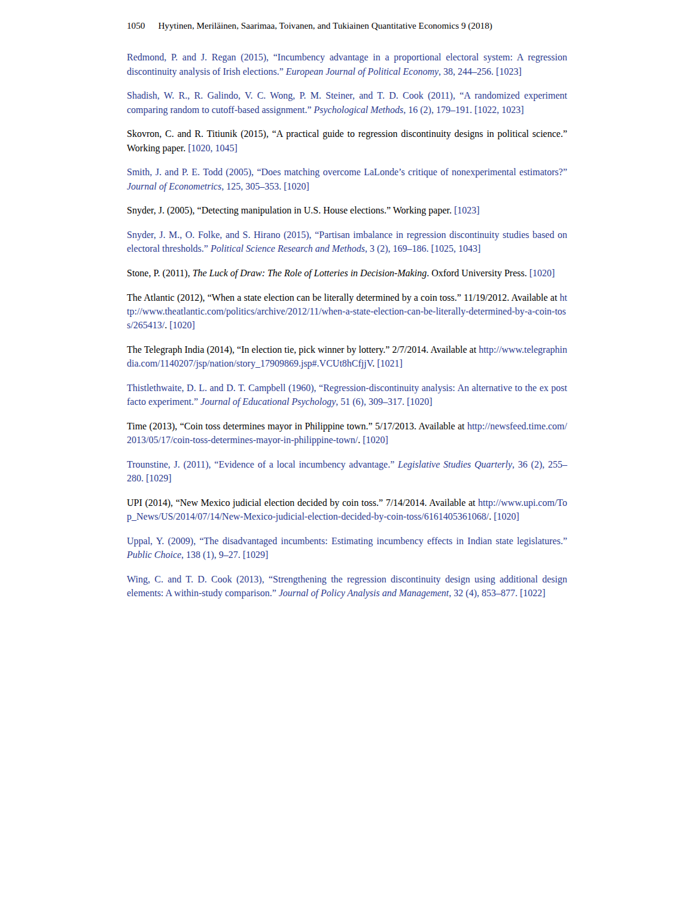1050 Hyytinen, Meriläinen, Saarimaa, Toivanen, and Tukiainen Quantitative Economics 9 (2018)
Redmond, P. and J. Regan (2015), “Incumbency advantage in a proportional electoral system: A regression discontinuity analysis of Irish elections.” European Journal of Political Economy, 38, 244–256. [1023]
Shadish, W. R., R. Galindo, V. C. Wong, P. M. Steiner, and T. D. Cook (2011), “A randomized experiment comparing random to cutoff-based assignment.” Psychological Methods, 16 (2), 179–191. [1022, 1023]
Skovron, C. and R. Titiunik (2015), “A practical guide to regression discontinuity designs in political science.” Working paper. [1020, 1045]
Smith, J. and P. E. Todd (2005), “Does matching overcome LaLonde’s critique of nonexperimental estimators?” Journal of Econometrics, 125, 305–353. [1020]
Snyder, J. (2005), “Detecting manipulation in U.S. House elections.” Working paper. [1023]
Snyder, J. M., O. Folke, and S. Hirano (2015), “Partisan imbalance in regression discontinuity studies based on electoral thresholds.” Political Science Research and Methods, 3 (2), 169–186. [1025, 1043]
Stone, P. (2011), The Luck of Draw: The Role of Lotteries in Decision-Making. Oxford University Press. [1020]
The Atlantic (2012), “When a state election can be literally determined by a coin toss.” 11/19/2012. Available at http://www.theatlantic.com/politics/archive/2012/11/when-a-state-election-can-be-literally-determined-by-a-coin-toss/265413/. [1020]
The Telegraph India (2014), “In election tie, pick winner by lottery.” 2/7/2014. Available at http://www.telegraphindia.com/1140207/jsp/nation/story_17909869.jsp#.VCUt8hCfjjV. [1021]
Thistlethwaite, D. L. and D. T. Campbell (1960), “Regression-discontinuity analysis: An alternative to the ex post facto experiment.” Journal of Educational Psychology, 51 (6), 309–317. [1020]
Time (2013), “Coin toss determines mayor in Philippine town.” 5/17/2013. Available at http://newsfeed.time.com/2013/05/17/coin-toss-determines-mayor-in-philippine-town/. [1020]
Trounstine, J. (2011), “Evidence of a local incumbency advantage.” Legislative Studies Quarterly, 36 (2), 255–280. [1029]
UPI (2014), “New Mexico judicial election decided by coin toss.” 7/14/2014. Available at http://www.upi.com/Top_News/US/2014/07/14/New-Mexico-judicial-election-decided-by-coin-toss/6161405361068/. [1020]
Uppal, Y. (2009), “The disadvantaged incumbents: Estimating incumbency effects in Indian state legislatures.” Public Choice, 138 (1), 9–27. [1029]
Wing, C. and T. D. Cook (2013), “Strengthening the regression discontinuity design using additional design elements: A within-study comparison.” Journal of Policy Analysis and Management, 32 (4), 853–877. [1022]